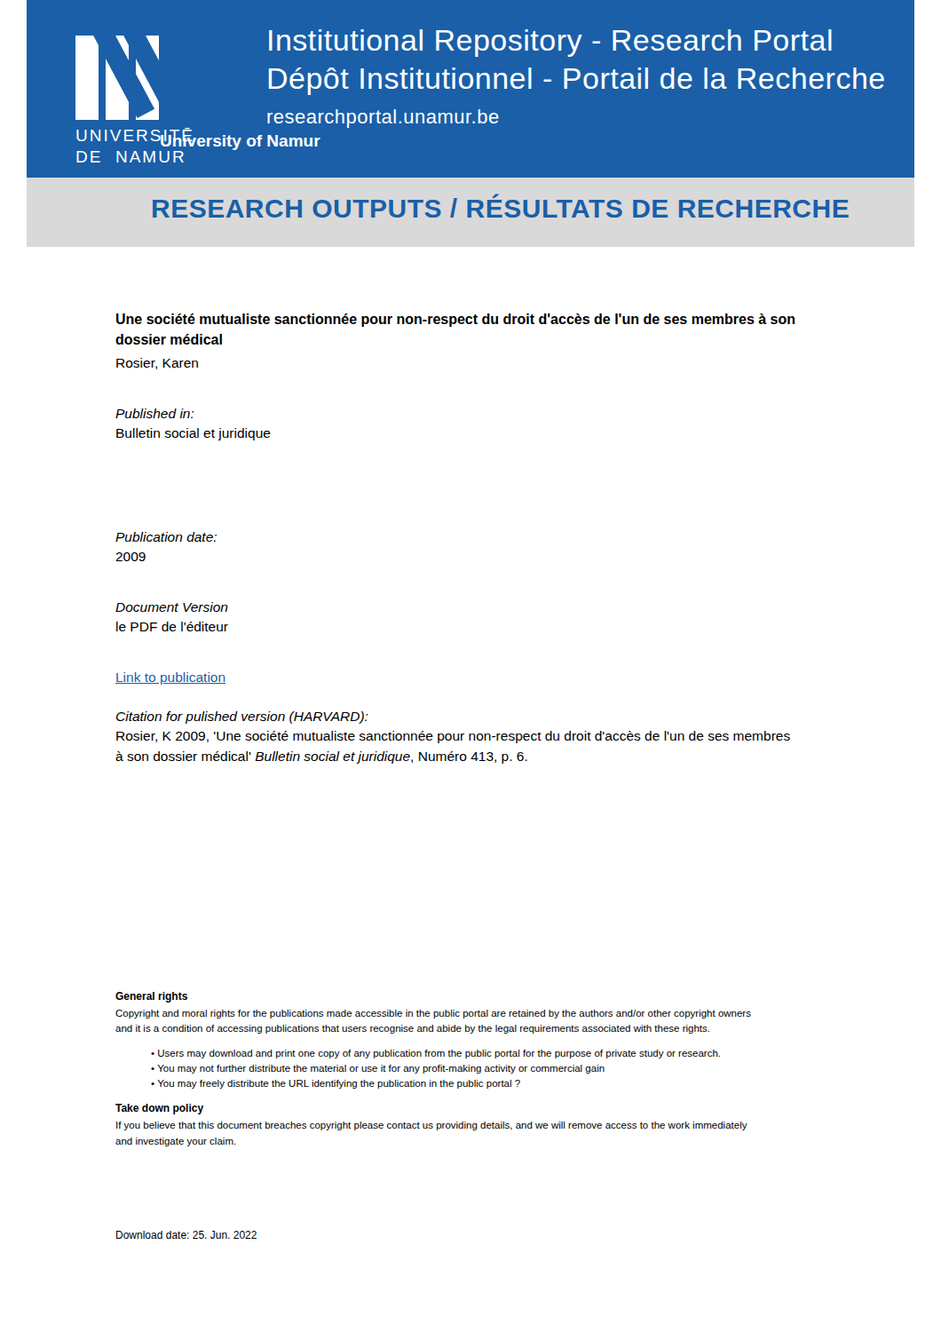UNIVERSITĒ
DE NAMUR
Institutional Repository - Research Portal
Dépôt Institutionnel - Portail de la Recherche
researchportal.unamur.be
University of Namur
RESEARCH OUTPUTS / RÉSULTATS DE RECHERCHE
Une société mutualiste sanctionnée pour non-respect du droit d'accès de l'un de ses membres à son dossier médical
Rosier, Karen
Published in:
Bulletin social et juridique
Publication date:
2009
Document Version
le PDF de l'éditeur
Link to publication
Citation for pulished version (HARVARD):
Rosier, K 2009, 'Une société mutualiste sanctionnée pour non-respect du droit d'accès de l'un de ses membres
à son dossier médical' Bulletin social et juridique, Numéro 413, p. 6.
General rights
Copyright and moral rights for the publications made accessible in the public portal are retained by the authors and/or other copyright owners
and it is a condition of accessing publications that users recognise and abide by the legal requirements associated with these rights.
Users may download and print one copy of any publication from the public portal for the purpose of private study or research.
You may not further distribute the material or use it for any profit-making activity or commercial gain
You may freely distribute the URL identifying the publication in the public portal ?
Take down policy
If you believe that this document breaches copyright please contact us providing details, and we will remove access to the work immediately
and investigate your claim.
Download date: 25. Jun. 2022